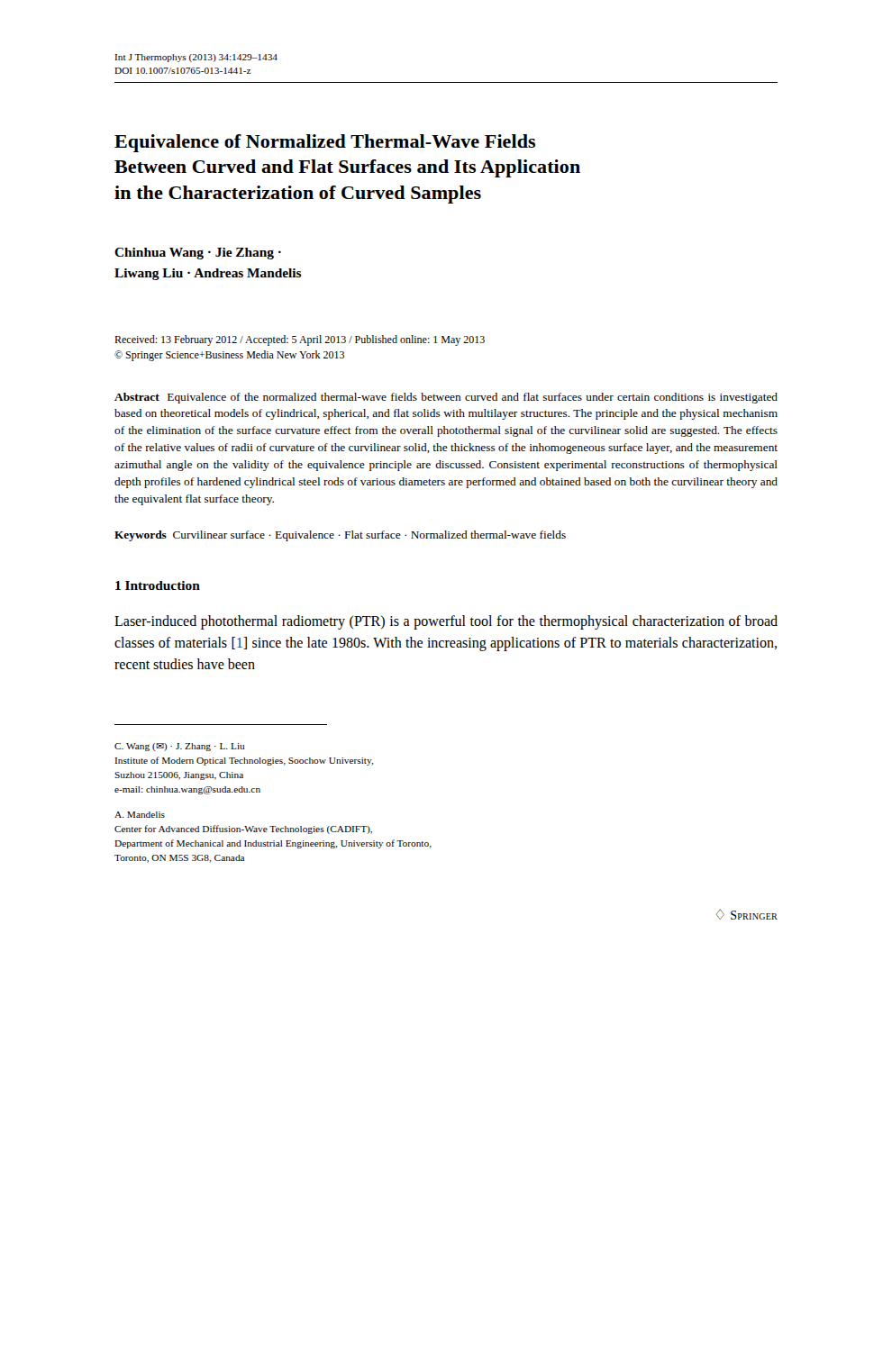Int J Thermophys (2013) 34:1429–1434
DOI 10.1007/s10765-013-1441-z
Equivalence of Normalized Thermal-Wave Fields
Between Curved and Flat Surfaces and Its Application
in the Characterization of Curved Samples
Chinhua Wang · Jie Zhang ·
Liwang Liu · Andreas Mandelis
Received: 13 February 2012 / Accepted: 5 April 2013 / Published online: 1 May 2013
© Springer Science+Business Media New York 2013
Abstract Equivalence of the normalized thermal-wave fields between curved and flat surfaces under certain conditions is investigated based on theoretical models of cylindrical, spherical, and flat solids with multilayer structures. The principle and the physical mechanism of the elimination of the surface curvature effect from the overall photothermal signal of the curvilinear solid are suggested. The effects of the relative values of radii of curvature of the curvilinear solid, the thickness of the inhomogeneous surface layer, and the measurement azimuthal angle on the validity of the equivalence principle are discussed. Consistent experimental reconstructions of thermophysical depth profiles of hardened cylindrical steel rods of various diameters are performed and obtained based on both the curvilinear theory and the equivalent flat surface theory.
Keywords Curvilinear surface · Equivalence · Flat surface · Normalized thermal-wave fields
1 Introduction
Laser-induced photothermal radiometry (PTR) is a powerful tool for the thermophysical characterization of broad classes of materials [1] since the late 1980s. With the increasing applications of PTR to materials characterization, recent studies have been
C. Wang (✉) · J. Zhang · L. Liu
Institute of Modern Optical Technologies, Soochow University,
Suzhou 215006, Jiangsu, China
e-mail: chinhua.wang@suda.edu.cn
A. Mandelis
Center for Advanced Diffusion-Wave Technologies (CADIFT),
Department of Mechanical and Industrial Engineering, University of Toronto,
Toronto, ON M5S 3G8, Canada
♢Springer